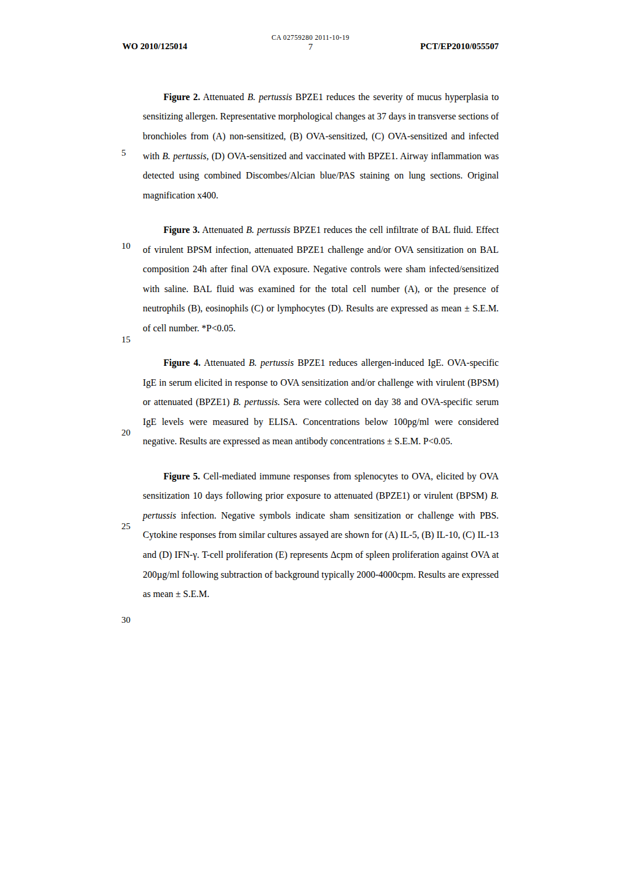CA 02759280 2011-10-19
WO 2010/125014 PCT/EP2010/055507
7
5 10 15 20 25 30
Figure 2. Attenuated B. pertussis BPZE1 reduces the severity of mucus hyperplasia to sensitizing allergen. Representative morphological changes at 37 days in transverse sections of bronchioles from (A) non-sensitized, (B) OVA-sensitized, (C) OVA-sensitized and infected with B. pertussis, (D) OVA-sensitized and vaccinated with BPZE1. Airway inflammation was detected using combined Discombes/Alcian blue/PAS staining on lung sections. Original magnification x400.
Figure 3. Attenuated B. pertussis BPZE1 reduces the cell infiltrate of BAL fluid. Effect of virulent BPSM infection, attenuated BPZE1 challenge and/or OVA sensitization on BAL composition 24h after final OVA exposure. Negative controls were sham infected/sensitized with saline. BAL fluid was examined for the total cell number (A), or the presence of neutrophils (B), eosinophils (C) or lymphocytes (D). Results are expressed as mean ± S.E.M. of cell number. *P<0.05.
Figure 4. Attenuated B. pertussis BPZE1 reduces allergen-induced IgE. OVA-specific IgE in serum elicited in response to OVA sensitization and/or challenge with virulent (BPSM) or attenuated (BPZE1) B. pertussis. Sera were collected on day 38 and OVA-specific serum IgE levels were measured by ELISA. Concentrations below 100pg/ml were considered negative. Results are expressed as mean antibody concentrations ± S.E.M. P<0.05.
Figure 5. Cell-mediated immune responses from splenocytes to OVA, elicited by OVA sensitization 10 days following prior exposure to attenuated (BPZE1) or virulent (BPSM) B. pertussis infection. Negative symbols indicate sham sensitization or challenge with PBS. Cytokine responses from similar cultures assayed are shown for (A) IL-5, (B) IL-10, (C) IL-13 and (D) IFN-γ. T-cell proliferation (E) represents Δcpm of spleen proliferation against OVA at 200µg/ml following subtraction of background typically 2000-4000cpm. Results are expressed as mean ± S.E.M.